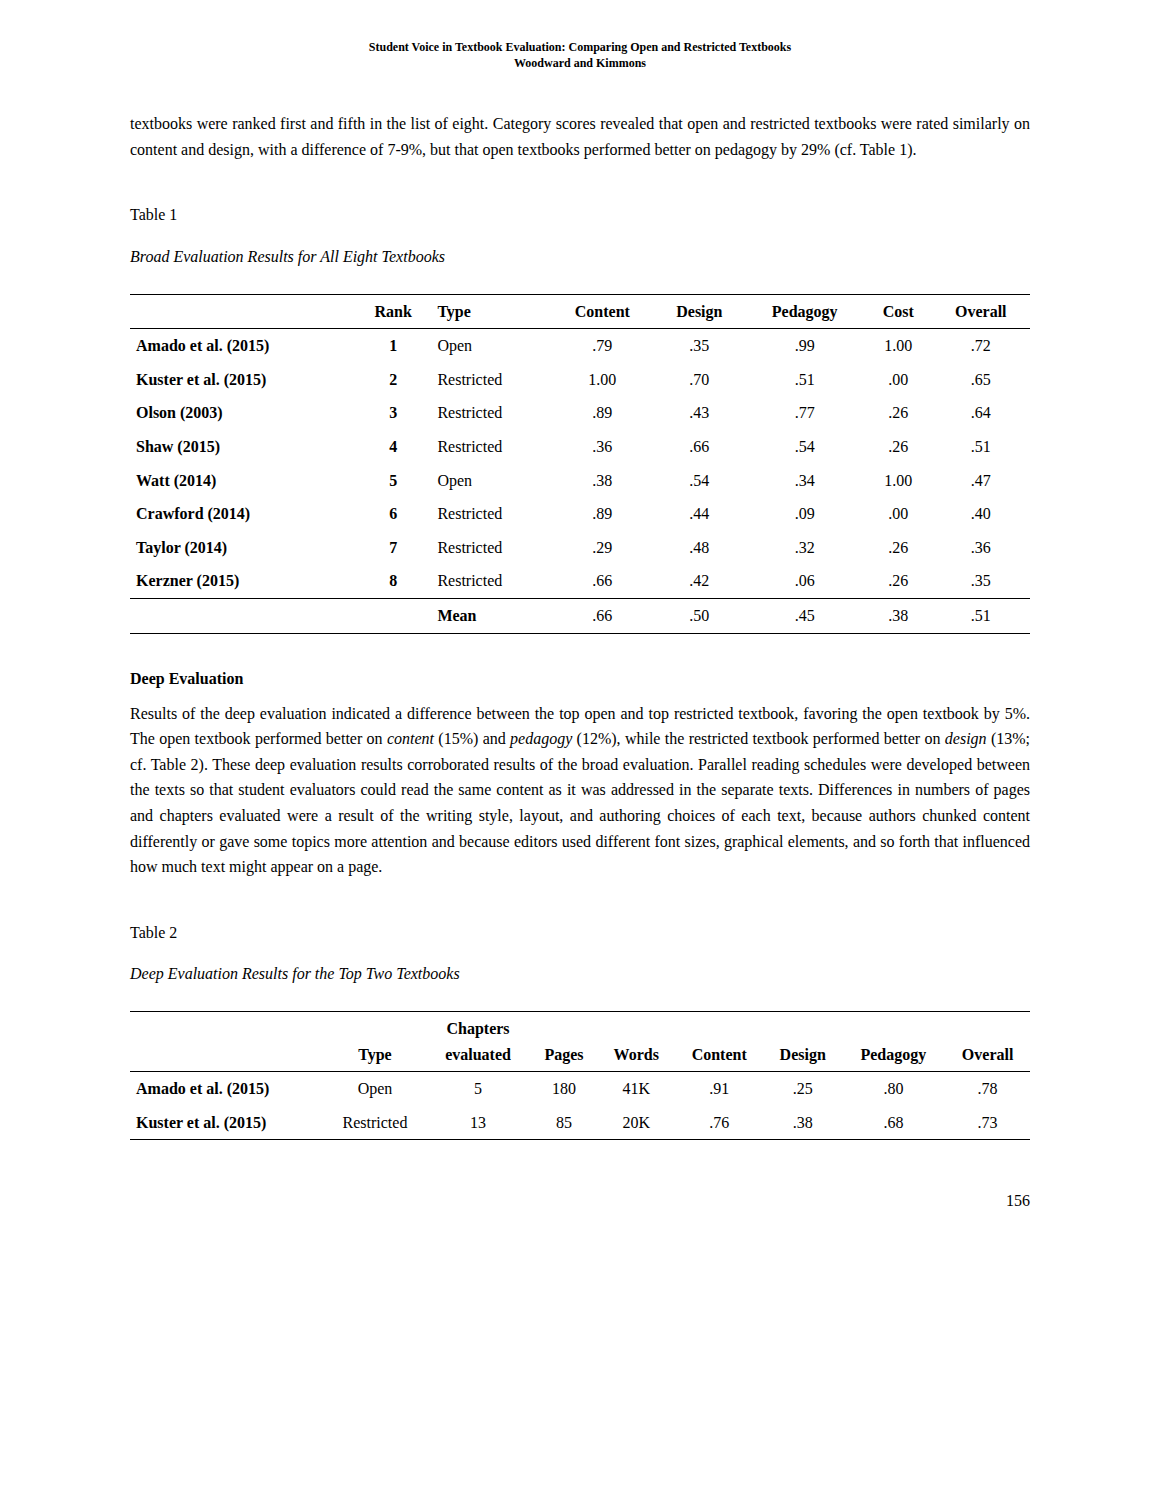Student Voice in Textbook Evaluation: Comparing Open and Restricted Textbooks
Woodward and Kimmons
textbooks were ranked first and fifth in the list of eight. Category scores revealed that open and restricted textbooks were rated similarly on content and design, with a difference of 7-9%, but that open textbooks performed better on pedagogy by 29% (cf. Table 1).
Table 1
Broad Evaluation Results for All Eight Textbooks
| | Rank | Type | Content | Design | Pedagogy | Cost | Overall |
| --- | --- | --- | --- | --- | --- | --- | --- |
| Amado et al. (2015) | 1 | Open | .79 | .35 | .99 | 1.00 | .72 |
| Kuster et al. (2015) | 2 | Restricted | 1.00 | .70 | .51 | .00 | .65 |
| Olson (2003) | 3 | Restricted | .89 | .43 | .77 | .26 | .64 |
| Shaw (2015) | 4 | Restricted | .36 | .66 | .54 | .26 | .51 |
| Watt (2014) | 5 | Open | .38 | .54 | .34 | 1.00 | .47 |
| Crawford (2014) | 6 | Restricted | .89 | .44 | .09 | .00 | .40 |
| Taylor (2014) | 7 | Restricted | .29 | .48 | .32 | .26 | .36 |
| Kerzner (2015) | 8 | Restricted | .66 | .42 | .06 | .26 | .35 |
| | | Mean | .66 | .50 | .45 | .38 | .51 |
Deep Evaluation
Results of the deep evaluation indicated a difference between the top open and top restricted textbook, favoring the open textbook by 5%. The open textbook performed better on content (15%) and pedagogy (12%), while the restricted textbook performed better on design (13%; cf. Table 2). These deep evaluation results corroborated results of the broad evaluation. Parallel reading schedules were developed between the texts so that student evaluators could read the same content as it was addressed in the separate texts. Differences in numbers of pages and chapters evaluated were a result of the writing style, layout, and authoring choices of each text, because authors chunked content differently or gave some topics more attention and because editors used different font sizes, graphical elements, and so forth that influenced how much text might appear on a page.
Table 2
Deep Evaluation Results for the Top Two Textbooks
| | Type | Chapters evaluated | Pages | Words | Content | Design | Pedagogy | Overall |
| --- | --- | --- | --- | --- | --- | --- | --- | --- |
| Amado et al. (2015) | Open | 5 | 180 | 41K | .91 | .25 | .80 | .78 |
| Kuster et al. (2015) | Restricted | 13 | 85 | 20K | .76 | .38 | .68 | .73 |
156